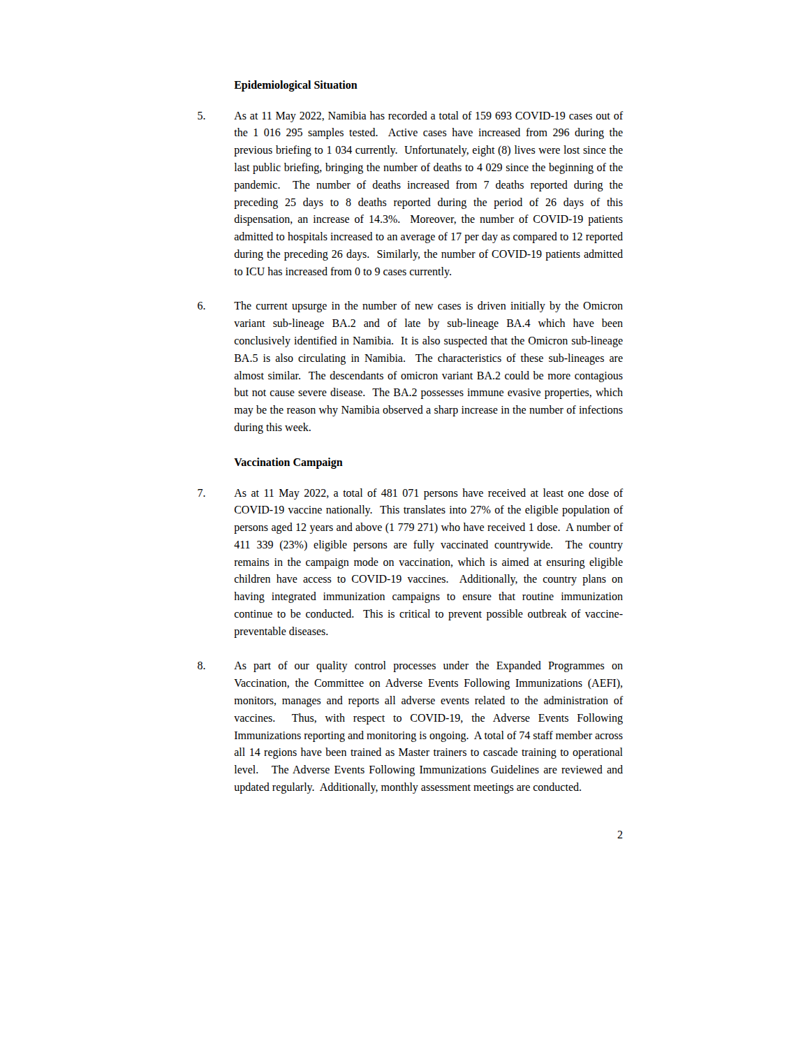Epidemiological Situation
5.
As at 11 May 2022, Namibia has recorded a total of 159 693 COVID-19 cases out of the 1 016 295 samples tested. Active cases have increased from 296 during the previous briefing to 1 034 currently. Unfortunately, eight (8) lives were lost since the last public briefing, bringing the number of deaths to 4 029 since the beginning of the pandemic. The number of deaths increased from 7 deaths reported during the preceding 25 days to 8 deaths reported during the period of 26 days of this dispensation, an increase of 14.3%. Moreover, the number of COVID-19 patients admitted to hospitals increased to an average of 17 per day as compared to 12 reported during the preceding 26 days. Similarly, the number of COVID-19 patients admitted to ICU has increased from 0 to 9 cases currently.
6.
The current upsurge in the number of new cases is driven initially by the Omicron variant sub-lineage BA.2 and of late by sub-lineage BA.4 which have been conclusively identified in Namibia. It is also suspected that the Omicron sub-lineage BA.5 is also circulating in Namibia. The characteristics of these sub-lineages are almost similar. The descendants of omicron variant BA.2 could be more contagious but not cause severe disease. The BA.2 possesses immune evasive properties, which may be the reason why Namibia observed a sharp increase in the number of infections during this week.
Vaccination Campaign
7.
As at 11 May 2022, a total of 481 071 persons have received at least one dose of COVID-19 vaccine nationally. This translates into 27% of the eligible population of persons aged 12 years and above (1 779 271) who have received 1 dose. A number of 411 339 (23%) eligible persons are fully vaccinated countrywide. The country remains in the campaign mode on vaccination, which is aimed at ensuring eligible children have access to COVID-19 vaccines. Additionally, the country plans on having integrated immunization campaigns to ensure that routine immunization continue to be conducted. This is critical to prevent possible outbreak of vaccine-preventable diseases.
8.
As part of our quality control processes under the Expanded Programmes on Vaccination, the Committee on Adverse Events Following Immunizations (AEFI), monitors, manages and reports all adverse events related to the administration of vaccines. Thus, with respect to COVID-19, the Adverse Events Following Immunizations reporting and monitoring is ongoing. A total of 74 staff member across all 14 regions have been trained as Master trainers to cascade training to operational level. The Adverse Events Following Immunizations Guidelines are reviewed and updated regularly. Additionally, monthly assessment meetings are conducted.
2